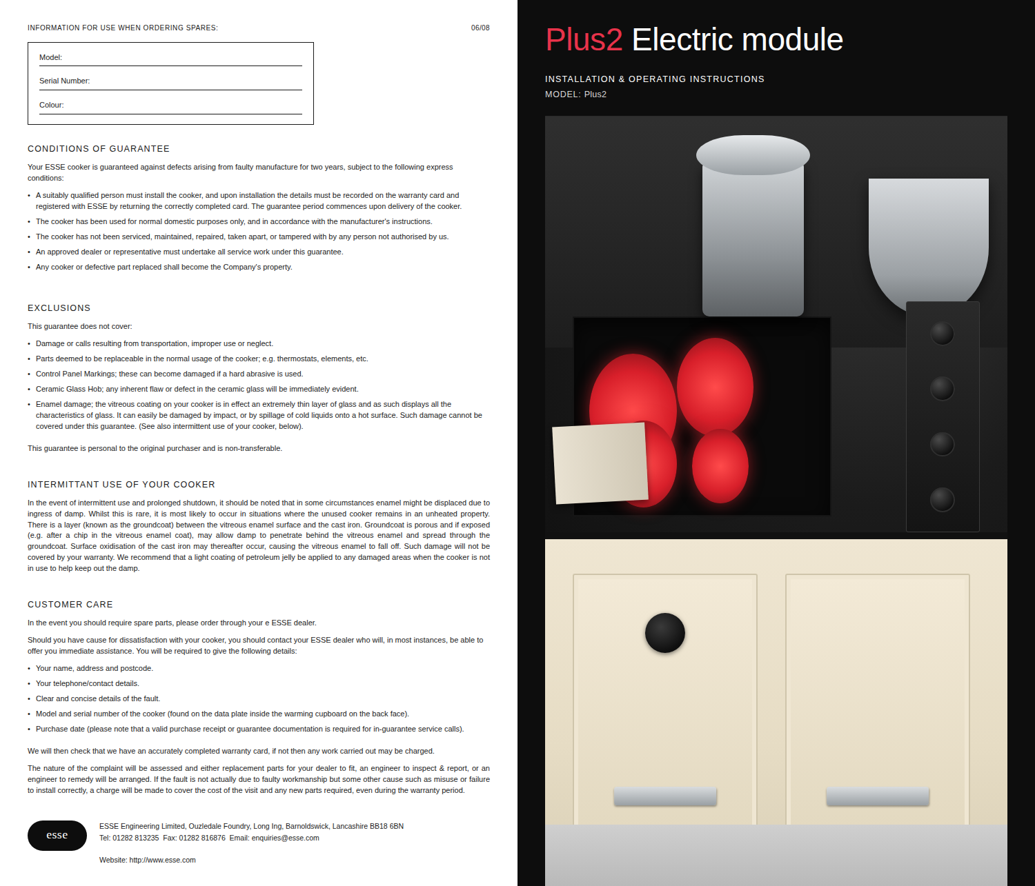INFORMATION FOR USE WHEN ORDERING SPARES:
06/08
Model:
Serial Number:
Colour:
Conditions of Guarantee
Your ESSE cooker is guaranteed against defects arising from faulty manufacture for two years, subject to the following express conditions:
A suitably qualified person must install the cooker, and upon installation the details must be recorded on the warranty card and registered with ESSE by returning the correctly completed card. The guarantee period commences upon delivery of the cooker.
The cooker has been used for normal domestic purposes only, and in accordance with the manufacturer's instructions.
The cooker has not been serviced, maintained, repaired, taken apart, or tampered with by any person not authorised by us.
An approved dealer or representative must undertake all service work under this guarantee.
Any cooker or defective part replaced shall become the Company's property.
Exclusions
This guarantee does not cover:
Damage or calls resulting from transportation, improper use or neglect.
Parts deemed to be replaceable in the normal usage of the cooker; e.g. thermostats, elements, etc.
Control Panel Markings; these can become damaged if a hard abrasive is used.
Ceramic Glass Hob; any inherent flaw or defect in the ceramic glass will be immediately evident.
Enamel damage; the vitreous coating on your cooker is in effect an extremely thin layer of glass and as such displays all the characteristics of glass. It can easily be damaged by impact, or by spillage of cold liquids onto a hot surface. Such damage cannot be covered under this guarantee. (See also intermittent use of your cooker, below).
This guarantee is personal to the original purchaser and is non-transferable.
Intermittant Use of Your Cooker
In the event of intermittent use and prolonged shutdown, it should be noted that in some circumstances enamel might be displaced due to ingress of damp. Whilst this is rare, it is most likely to occur in situations where the unused cooker remains in an unheated property. There is a layer (known as the groundcoat) between the vitreous enamel surface and the cast iron. Groundcoat is porous and if exposed (e.g. after a chip in the vitreous enamel coat), may allow damp to penetrate behind the vitreous enamel and spread through the groundcoat. Surface oxidisation of the cast iron may thereafter occur, causing the vitreous enamel to fall off. Such damage will not be covered by your warranty. We recommend that a light coating of petroleum jelly be applied to any damaged areas when the cooker is not in use to help keep out the damp.
Customer Care
In the event you should require spare parts, please order through your e ESSE dealer.
Should you have cause for dissatisfaction with your cooker, you should contact your ESSE dealer who will, in most instances, be able to offer you immediate assistance. You will be required to give the following details:
Your name, address and postcode.
Your telephone/contact details.
Clear and concise details of the fault.
Model and serial number of the cooker (found on the data plate inside the warming cupboard on the back face).
Purchase date (please note that a valid purchase receipt or guarantee documentation is required for in-guarantee service calls).
We will then check that we have an accurately completed warranty card, if not then any work carried out may be charged.
The nature of the complaint will be assessed and either replacement parts for your dealer to fit, an engineer to inspect & report, or an engineer to remedy will be arranged. If the fault is not actually due to faulty workmanship but some other cause such as misuse or failure to install correctly, a charge will be made to cover the cost of the visit and any new parts required, even during the warranty period.
esse
ESSE Engineering Limited, Ouzledale Foundry, Long Ing, Barnoldswick, Lancashire BB18 6BN
Tel: 01282 813235 Fax: 01282 816876 Email: enquiries@esse.com Website: http://www.esse.com
Plus2 Electric module
Installation & Operating Instructions
MODEL: Plus2